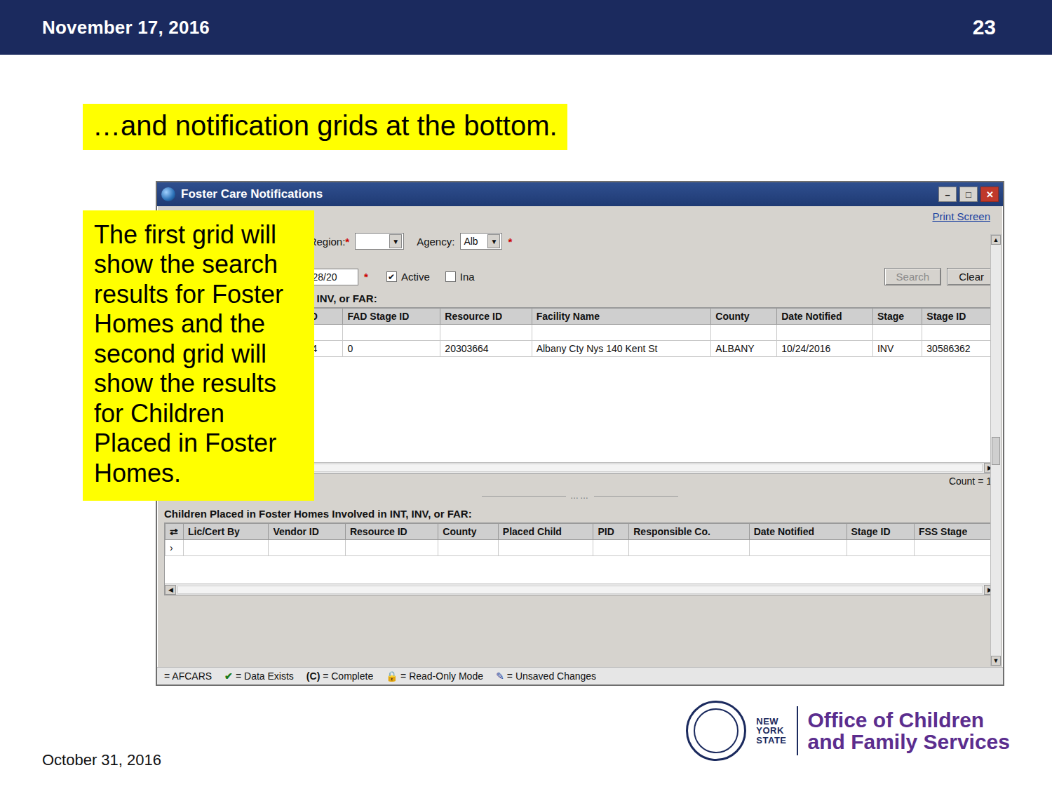November 17, 2016
23
…and notification grids at the bottom.
The first grid will show the search results for Foster Homes and the second grid will show the results for Children Placed in Foster Homes.
Foster Care Notifications – □ ✕
Print Screen
Agency Type: District Region:* ▼ Agency: Alb▼ *
From: 09/28/20 To:* 10/28/20 * ✔Active Ina Search Clear
Foster Homes Involved in INT, INV, or FAR:
| ⇄ | Lic/Cert By | Vendor ID | FAD Stage ID | Resource ID | Facility Name | County | Date Notified | Stage | Stage ID |
| --- | --- | --- | --- | --- | --- | --- | --- | --- | --- |
| ▽ | | | | | | | | | |
| › | I08 | 00C15734 | 0 | 20303664 | Albany Cty Nys 140 Kent St | ALBANY | 10/24/2016 | INV | 30586362 |
◀ ▶
Count = 1
……
Children Placed in Foster Homes Involved in INT, INV, or FAR:
| ⇄ | Lic/Cert By | Vendor ID | Resource ID | County | Placed Child | PID | Responsible Co. | Date Notified | Stage ID | FSS Stage |
| --- | --- | --- | --- | --- | --- | --- | --- | --- | --- | --- |
| › | | | | | | | | | | |
◀ ▶
▲ ▼
= AFCARS ✔ = Data Exists (C) = Complete 🔒 = Read-Only Mode ✎ = Unsaved Changes
October 31, 2016
New
York
State
Office of Children
and Family Services